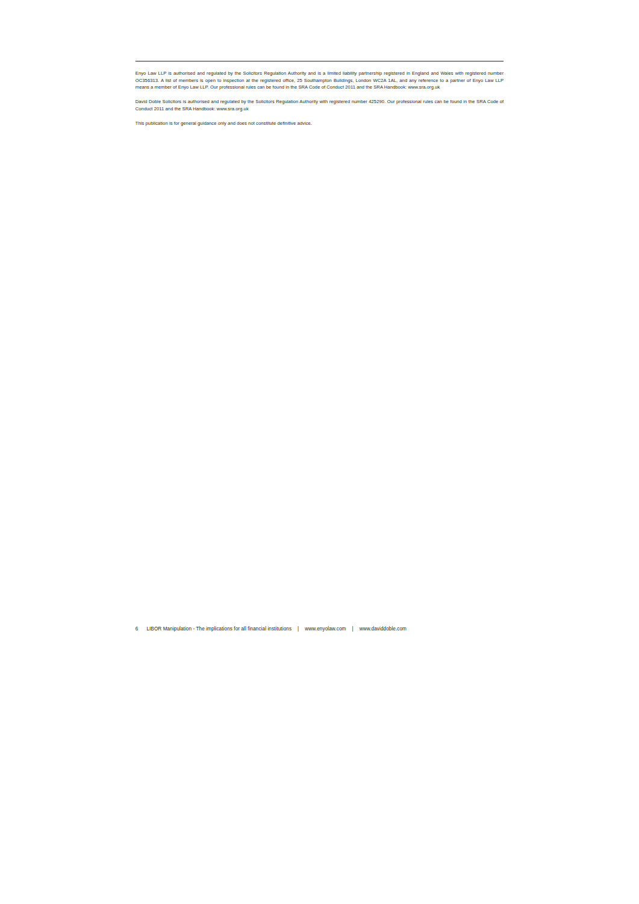Enyo Law LLP is authorised and regulated by the Solicitors Regulation Authority and is a limited liability partnership registered in England and Wales with registered number OC356313. A list of members is open to inspection at the registered office, 25 Southampton Buildings, London WC2A 1AL, and any reference to a partner of Enyo Law LLP means a member of Enyo Law LLP. Our professional rules can be found in the SRA Code of Conduct 2011 and the SRA Handbook: www.sra.org.uk
David Doble Solicitors is authorised and regulated by the Solicitors Regulation Authority with registered number 425290. Our professional rules can be found in the SRA Code of Conduct 2011 and the SRA Handbook: www.sra.org.uk
This publication is for general guidance only and does not constitute definitive advice.
6 LIBOR Manipulation - The implications for all financial institutions|www.enyolaw.com|www.daviddoble.com